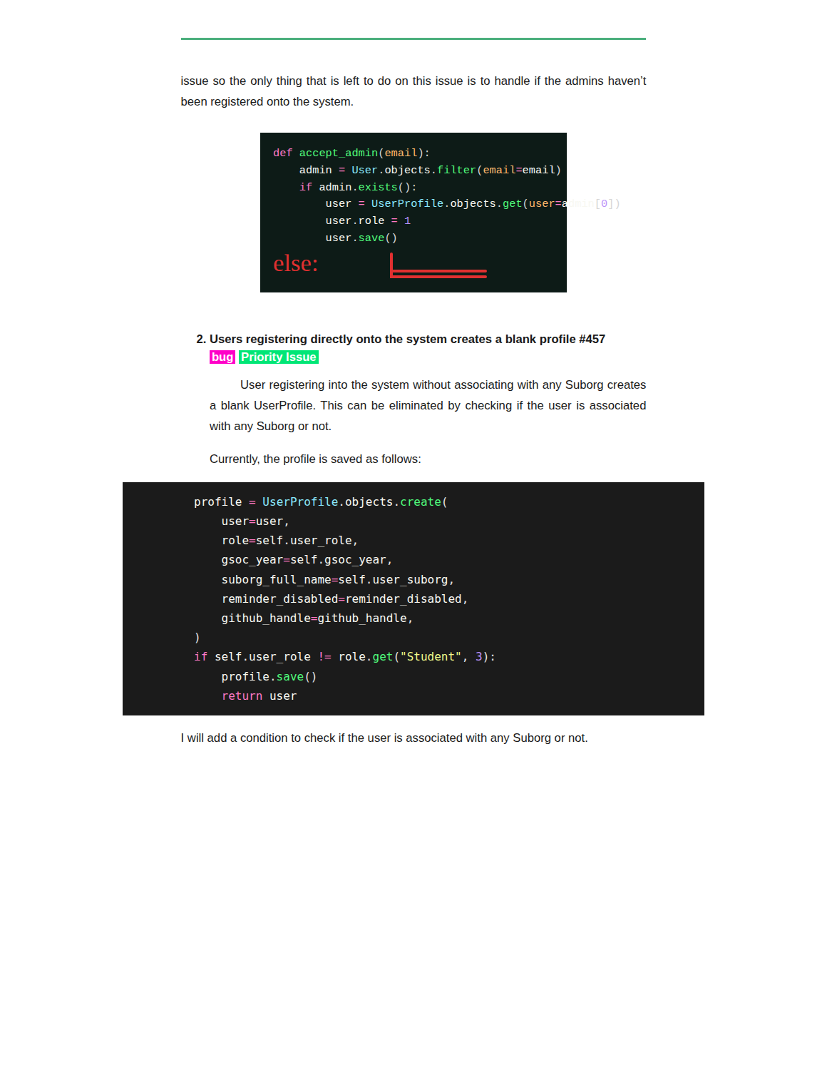issue so the only thing that is left to do on this issue is to handle if the admins haven’t been registered onto the system.
def accept_admin(email):
    admin = User.objects.filter(email=email)
    if admin.exists():
        user = UserProfile.objects.get(user=admin[0])
        user.role = 1
        user.save()
else:
Users registering directly onto the system creates a blank profile #457
bug Priority Issue
User registering into the system without associating with any Suborg creates a blank UserProfile. This can be eliminated by checking if the user is associated with any Suborg or not.
Currently, the profile is saved as follows:
profile = UserProfile.objects.create(
    user=user,
    role=self.user_role,
    gsoc_year=self.gsoc_year,
    suborg_full_name=self.user_suborg,
    reminder_disabled=reminder_disabled,
    github_handle=github_handle,
)
if self.user_role != role.get("Student", 3):
    profile.save()
    return user
I will add a condition to check if the user is associated with any Suborg or not.